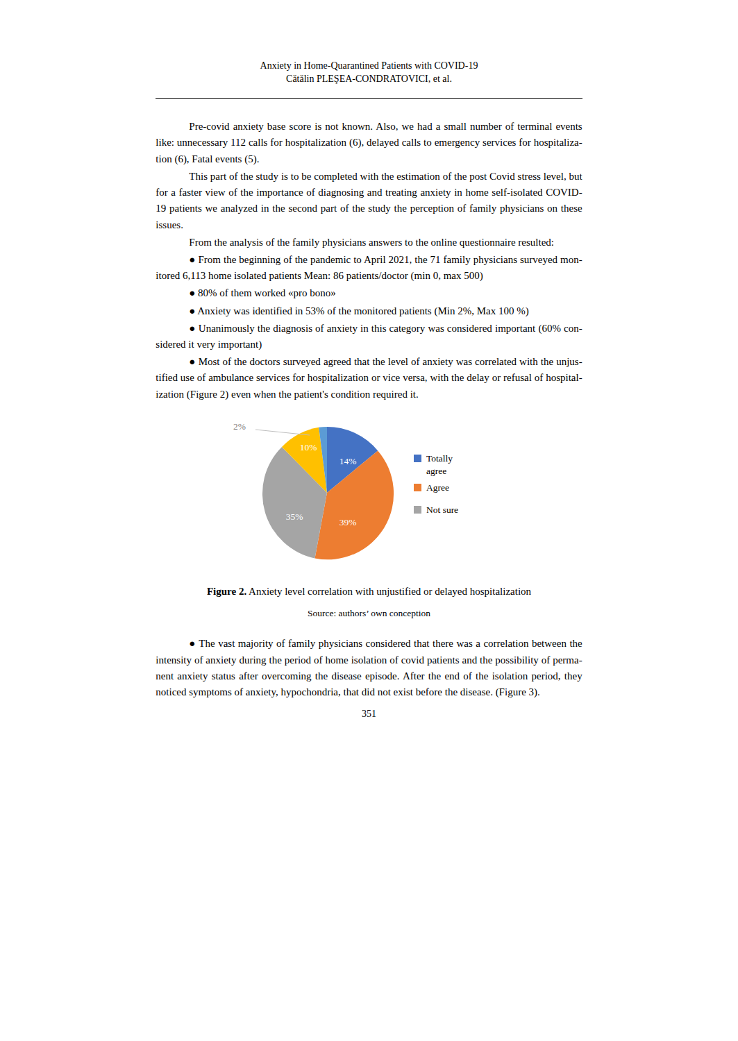Anxiety in Home-Quarantined Patients with COVID-19 Cătălin PLEŞEA-CONDRATOVICI, et al.
Pre-covid anxiety base score is not known. Also, we had a small number of terminal events like: unnecessary 112 calls for hospitalization (6), delayed calls to emergency services for hospitalization (6), Fatal events (5).
This part of the study is to be completed with the estimation of the post Covid stress level, but for a faster view of the importance of diagnosing and treating anxiety in home self-isolated COVID-19 patients we analyzed in the second part of the study the perception of family physicians on these issues.
From the analysis of the family physicians answers to the online questionnaire resulted:
● From the beginning of the pandemic to April 2021, the 71 family physicians surveyed monitored 6,113 home isolated patients Mean: 86 patients/doctor (min 0, max 500)
● 80% of them worked «pro bono»
● Anxiety was identified in 53% of the monitored patients (Min 2%, Max 100 %)
● Unanimously the diagnosis of anxiety in this category was considered important (60% considered it very important)
● Most of the doctors surveyed agreed that the level of anxiety was correlated with the unjustified use of ambulance services for hospitalization or vice versa, with the delay or refusal of hospitalization (Figure 2) even when the patient's condition required it.
14% 39% 35% 10% 2% Totally agree Agree Not sure
Figure 2. Anxiety level correlation with unjustified or delayed hospitalization
Source: authors’ own conception
● The vast majority of family physicians considered that there was a correlation between the intensity of anxiety during the period of home isolation of covid patients and the possibility of permanent anxiety status after overcoming the disease episode. After the end of the isolation period, they noticed symptoms of anxiety, hypochondria, that did not exist before the disease. (Figure 3).
351